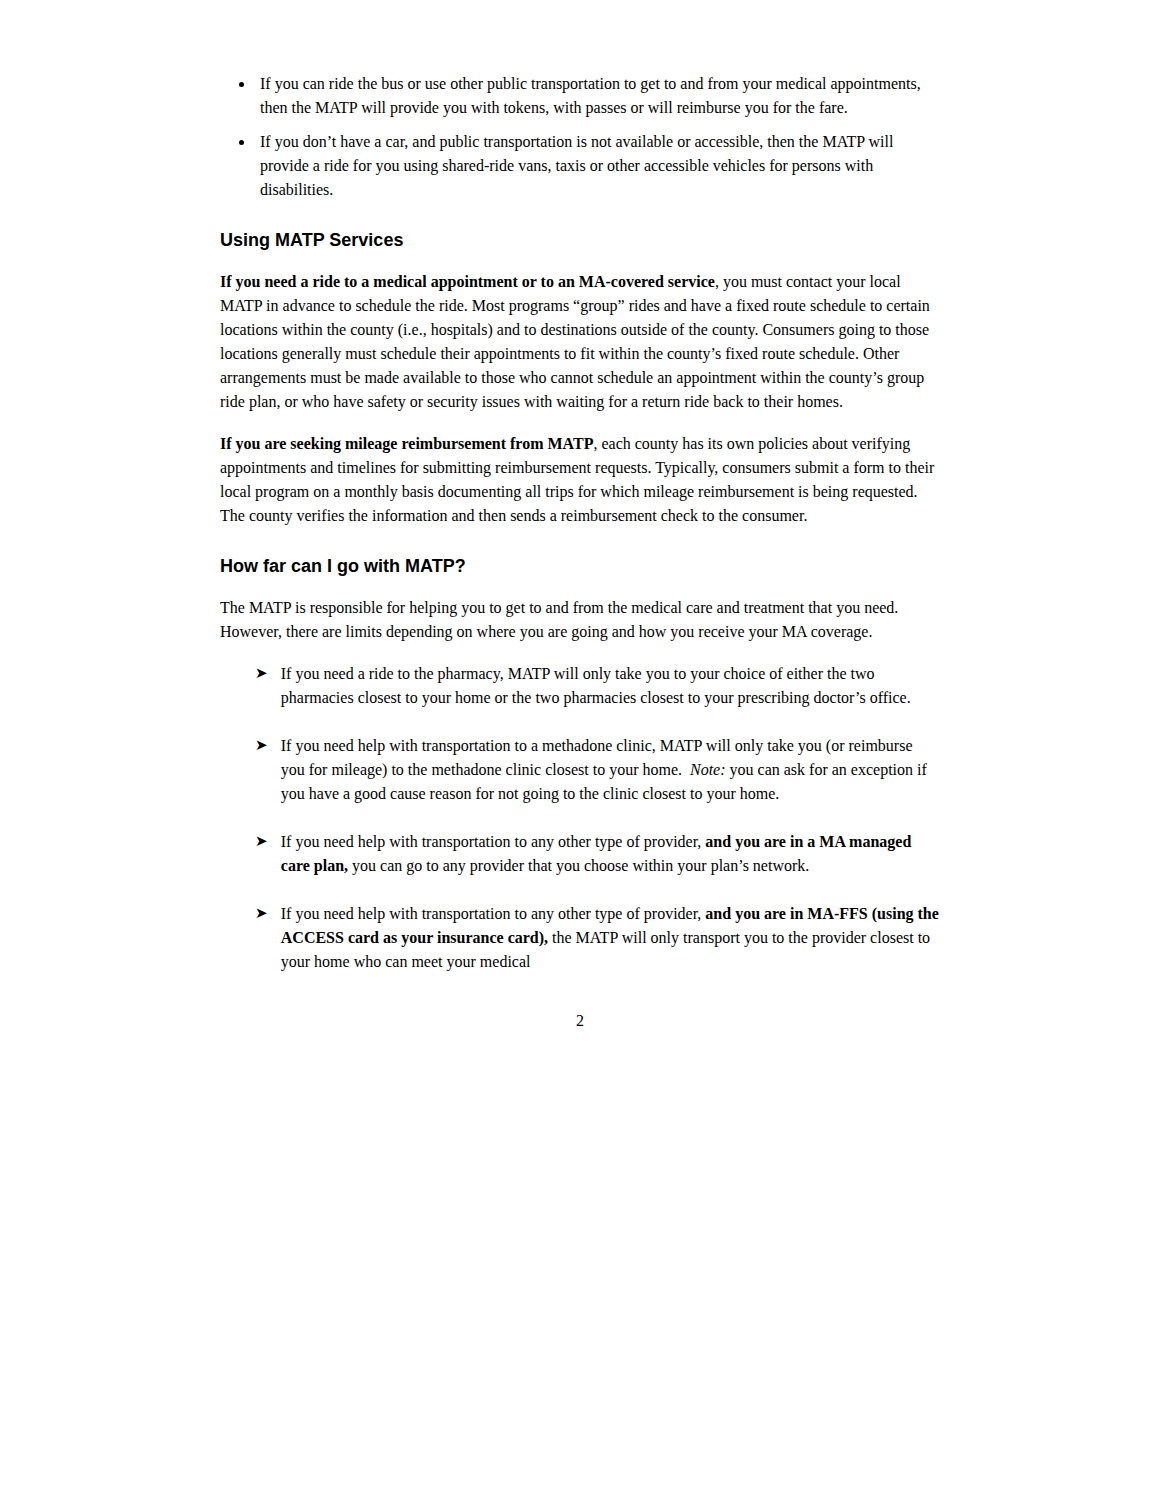If you can ride the bus or use other public transportation to get to and from your medical appointments, then the MATP will provide you with tokens, with passes or will reimburse you for the fare.
If you don’t have a car, and public transportation is not available or accessible, then the MATP will provide a ride for you using shared-ride vans, taxis or other accessible vehicles for persons with disabilities.
Using MATP Services
If you need a ride to a medical appointment or to an MA-covered service, you must contact your local MATP in advance to schedule the ride. Most programs “group” rides and have a fixed route schedule to certain locations within the county (i.e., hospitals) and to destinations outside of the county. Consumers going to those locations generally must schedule their appointments to fit within the county’s fixed route schedule. Other arrangements must be made available to those who cannot schedule an appointment within the county’s group ride plan, or who have safety or security issues with waiting for a return ride back to their homes.
If you are seeking mileage reimbursement from MATP, each county has its own policies about verifying appointments and timelines for submitting reimbursement requests. Typically, consumers submit a form to their local program on a monthly basis documenting all trips for which mileage reimbursement is being requested. The county verifies the information and then sends a reimbursement check to the consumer.
How far can I go with MATP?
The MATP is responsible for helping you to get to and from the medical care and treatment that you need. However, there are limits depending on where you are going and how you receive your MA coverage.
If you need a ride to the pharmacy, MATP will only take you to your choice of either the two pharmacies closest to your home or the two pharmacies closest to your prescribing doctor’s office.
If you need help with transportation to a methadone clinic, MATP will only take you (or reimburse you for mileage) to the methadone clinic closest to your home. Note: you can ask for an exception if you have a good cause reason for not going to the clinic closest to your home.
If you need help with transportation to any other type of provider, and you are in a MA managed care plan, you can go to any provider that you choose within your plan’s network.
If you need help with transportation to any other type of provider, and you are in MA-FFS (using the ACCESS card as your insurance card), the MATP will only transport you to the provider closest to your home who can meet your medical
2